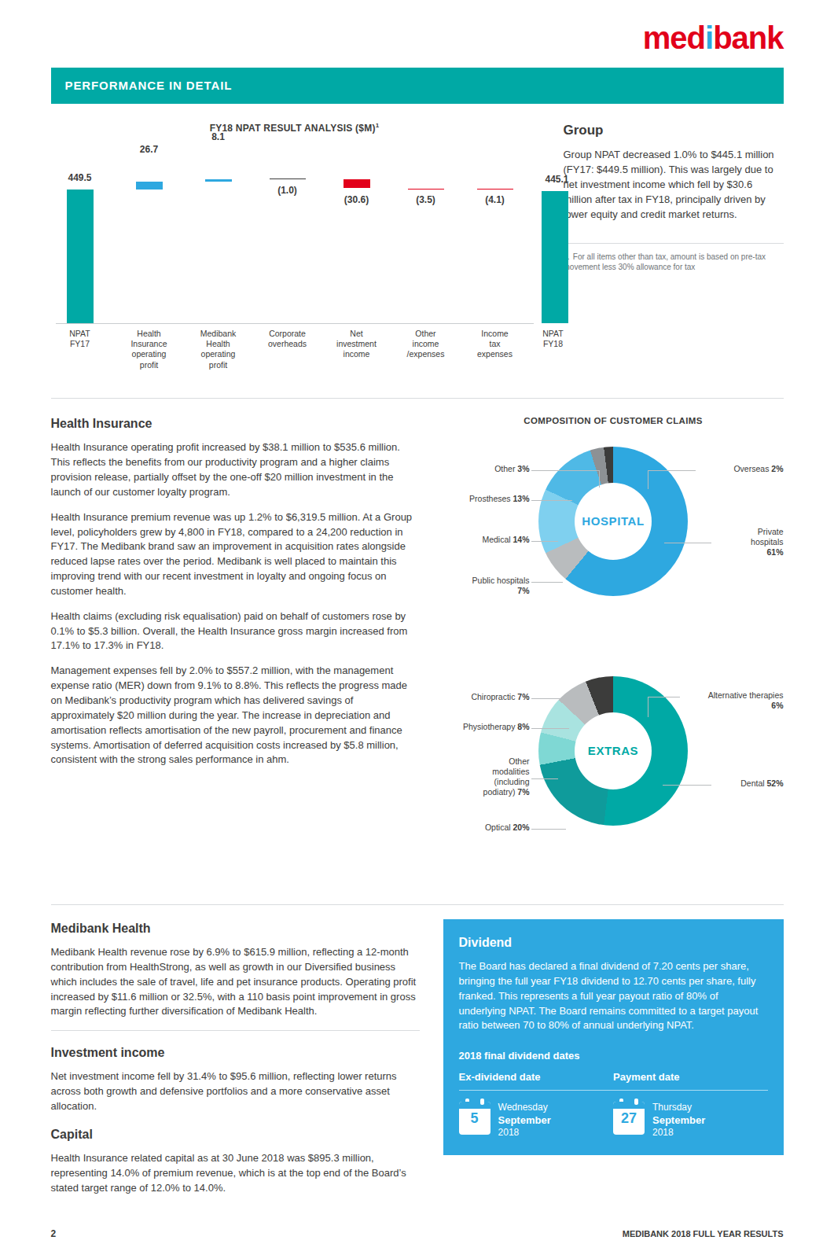medibank
PERFORMANCE IN DETAIL
FY18 NPAT RESULT ANALYSIS ($M)1
449.5
26.7
8.1
(1.0)
(30.6)
(3.5)
(4.1)
445.1
NPAT
FY17
Health
Insurance
operating
profit
Medibank
Health
operating
profit
Corporate
overheads
Net
investment
income
Other
income
/expenses
Income
tax
expenses
NPAT
FY18
Group
Group NPAT decreased 1.0% to $445.1 million (FY17: $449.5 million). This was largely due to net investment income which fell by $30.6 million after tax in FY18, principally driven by lower equity and credit market returns.
1. For all items other than tax, amount is based on pre-tax movement less 30% allowance for tax
Health Insurance
Health Insurance operating profit increased by $38.1 million to $535.6 million. This reflects the benefits from our productivity program and a higher claims provision release, partially offset by the one-off $20 million investment in the launch of our customer loyalty program.
Health Insurance premium revenue was up 1.2% to $6,319.5 million. At a Group level, policyholders grew by 4,800 in FY18, compared to a 24,200 reduction in FY17. The Medibank brand saw an improvement in acquisition rates alongside reduced lapse rates over the period. Medibank is well placed to maintain this improving trend with our recent investment in loyalty and ongoing focus on customer health.
Health claims (excluding risk equalisation) paid on behalf of customers rose by 0.1% to $5.3 billion. Overall, the Health Insurance gross margin increased from 17.1% to 17.3% in FY18.
Management expenses fell by 2.0% to $557.2 million, with the management expense ratio (MER) down from 9.1% to 8.8%. This reflects the progress made on Medibank’s productivity program which has delivered savings of approximately $20 million during the year. The increase in depreciation and amortisation reflects amortisation of the new payroll, procurement and finance systems. Amortisation of deferred acquisition costs increased by $5.8 million, consistent with the strong sales performance in ahm.
COMPOSITION OF CUSTOMER CLAIMS
HOSPITAL
Other 3%
Prostheses 13%
Medical 14%
Public hospitals
7%
Overseas 2%
Private
hospitals
61%
EXTRAS
Chiropractic 7%
Physiotherapy 8%
Other
modalities
(including
podiatry) 7%
Optical 20%
Alternative therapies
6%
Dental 52%
Medibank Health
Medibank Health revenue rose by 6.9% to $615.9 million, reflecting a 12-month contribution from HealthStrong, as well as growth in our Diversified business which includes the sale of travel, life and pet insurance products. Operating profit increased by $11.6 million or 32.5%, with a 110 basis point improvement in gross margin reflecting further diversification of Medibank Health.
Investment income
Net investment income fell by 31.4% to $95.6 million, reflecting lower returns across both growth and defensive portfolios and a more conservative asset allocation.
Capital
Health Insurance related capital as at 30 June 2018 was $895.3 million, representing 14.0% of premium revenue, which is at the top end of the Board’s stated target range of 12.0% to 14.0%.
Dividend
The Board has declared a final dividend of 7.20 cents per share, bringing the full year FY18 dividend to 12.70 cents per share, fully franked. This represents a full year payout ratio of 80% of underlying NPAT. The Board remains committed to a target payout ratio between 70 to 80% of annual underlying NPAT.
2018 final dividend dates
Ex-dividend date
Payment date
5
WednesdaySeptember2018
27
ThursdaySeptember2018
2
MEDIBANK 2018 FULL YEAR RESULTS